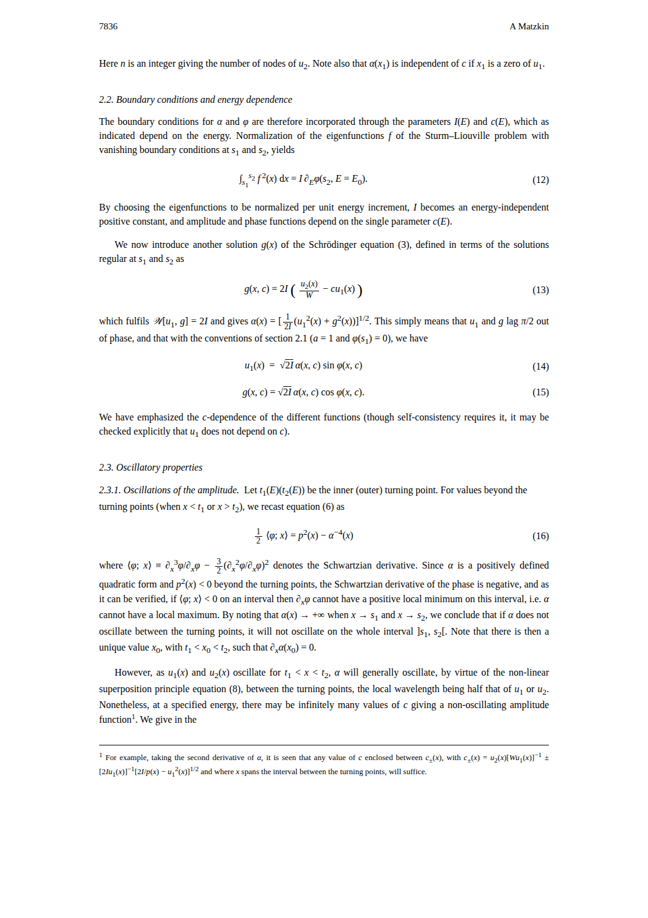7836 A Matzkin
Here n is an integer giving the number of nodes of u2. Note also that α(x1) is independent of c if x1 is a zero of u1.
2.2. Boundary conditions and energy dependence
The boundary conditions for α and φ are therefore incorporated through the parameters I(E) and c(E), which as indicated depend on the energy. Normalization of the eigenfunctions f of the Sturm–Liouville problem with vanishing boundary conditions at s1 and s2, yields
∫s1s2 f 2(x) dx = I ∂Eφ(s2, E = E0). (12)
By choosing the eigenfunctions to be normalized per unit energy increment, I becomes an energy-independent positive constant, and amplitude and phase functions depend on the single parameter c(E).
We now introduce another solution g(x) of the Schrödinger equation (3), defined in terms of the solutions regular at s1 and s2 as
g(x, c) = 2I ( u2(x) W − cu1(x) ) (13)
which fulfils 𝒲[u1, g] = 2I and gives α(x) = [12I(u12(x) + g2(x))]1/2. This simply means that u1 and g lag π/2 out of phase, and that with the conventions of section 2.1 (a = 1 and φ(s1) = 0), we have
u1(x) = √2I α(x, c) sin φ(x, c) (14)
g(x, c) = √2I α(x, c) cos φ(x, c). (15)
We have emphasized the c-dependence of the different functions (though self-consistency requires it, it may be checked explicitly that u1 does not depend on c).
2.3. Oscillatory properties
2.3.1. Oscillations of the amplitude.
Let t1(E)(t2(E)) be the inner (outer) turning point. For values beyond the turning points (when x < t1 or x > t2), we recast equation (6) as
12 ⟨φ; x⟩ = p2(x) − α−4(x) (16)
where ⟨φ; x⟩ ≡ ∂x3φ/∂xφ − 32(∂x2φ/∂xφ)2 denotes the Schwartzian derivative. Since α is a positively defined quadratic form and p2(x) < 0 beyond the turning points, the Schwartzian derivative of the phase is negative, and as it can be verified, if ⟨φ; x⟩ < 0 on an interval then ∂xφ cannot have a positive local minimum on this interval, i.e. α cannot have a local maximum. By noting that α(x) → +∞ when x → s1 and x → s2, we conclude that if α does not oscillate between the turning points, it will not oscillate on the whole interval ]s1, s2[. Note that there is then a unique value x0, with t1 < x0 < t2, such that ∂xα(x0) = 0.
However, as u1(x) and u2(x) oscillate for t1 < x < t2, α will generally oscillate, by virtue of the non-linear superposition principle equation (8), between the turning points, the local wavelength being half that of u1 or u2. Nonetheless, at a specified energy, there may be infinitely many values of c giving a non-oscillating amplitude function1. We give in the
1 For example, taking the second derivative of α, it is seen that any value of c enclosed between c±(x), with c±(x) = u2(x)[Wu1(x)]−1 ± [2Iu1(x)]−1[2I/p(x) − u12(x)]1/2 and where x spans the interval between the turning points, will suffice.